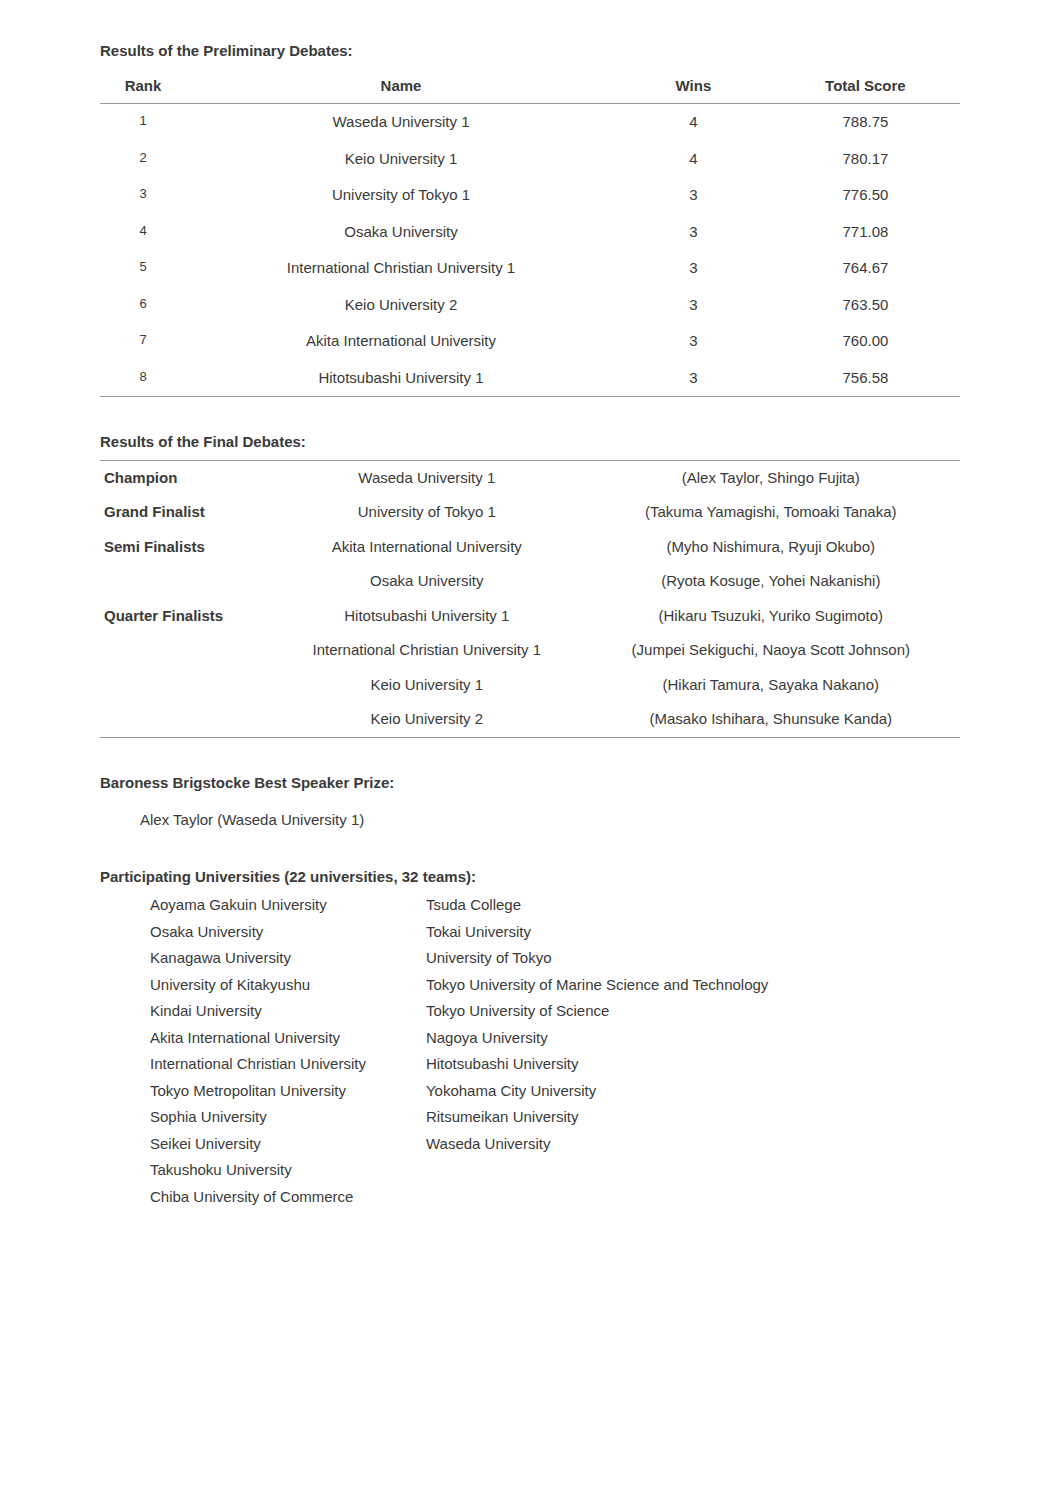Results of the Preliminary Debates:
| Rank | Name | Wins | Total Score |
| --- | --- | --- | --- |
| 1 | Waseda University 1 | 4 | 788.75 |
| 2 | Keio University 1 | 4 | 780.17 |
| 3 | University of Tokyo 1 | 3 | 776.50 |
| 4 | Osaka University | 3 | 771.08 |
| 5 | International Christian University 1 | 3 | 764.67 |
| 6 | Keio University 2 | 3 | 763.50 |
| 7 | Akita International University | 3 | 760.00 |
| 8 | Hitotsubashi University 1 | 3 | 756.58 |
Results of the Final Debates:
| Champion | Waseda University 1 | (Alex Taylor, Shingo Fujita) |
| Grand Finalist | University of Tokyo 1 | (Takuma Yamagishi, Tomoaki Tanaka) |
| Semi Finalists | Akita International University | (Myho Nishimura, Ryuji Okubo) |
| Osaka University | (Ryota Kosuge, Yohei Nakanishi) |
| Quarter Finalists | Hitotsubashi University 1 | (Hikaru Tsuzuki, Yuriko Sugimoto) |
| International Christian University 1 | (Jumpei Sekiguchi, Naoya Scott Johnson) |
| Keio University 1 | (Hikari Tamura, Sayaka Nakano) |
| Keio University 2 | (Masako Ishihara, Shunsuke Kanda) |
Baroness Brigstocke Best Speaker Prize:
Alex Taylor (Waseda University 1)
Participating Universities (22 universities, 32 teams):
Aoyama Gakuin University
Osaka University
Kanagawa University
University of Kitakyushu
Kindai University
Akita International University
International Christian University
Tokyo Metropolitan University
Sophia University
Seikei University
Takushoku University
Chiba University of Commerce
Tsuda College
Tokai University
University of Tokyo
Tokyo University of Marine Science and Technology
Tokyo University of Science
Nagoya University
Hitotsubashi University
Yokohama City University
Ritsumeikan University
Waseda University